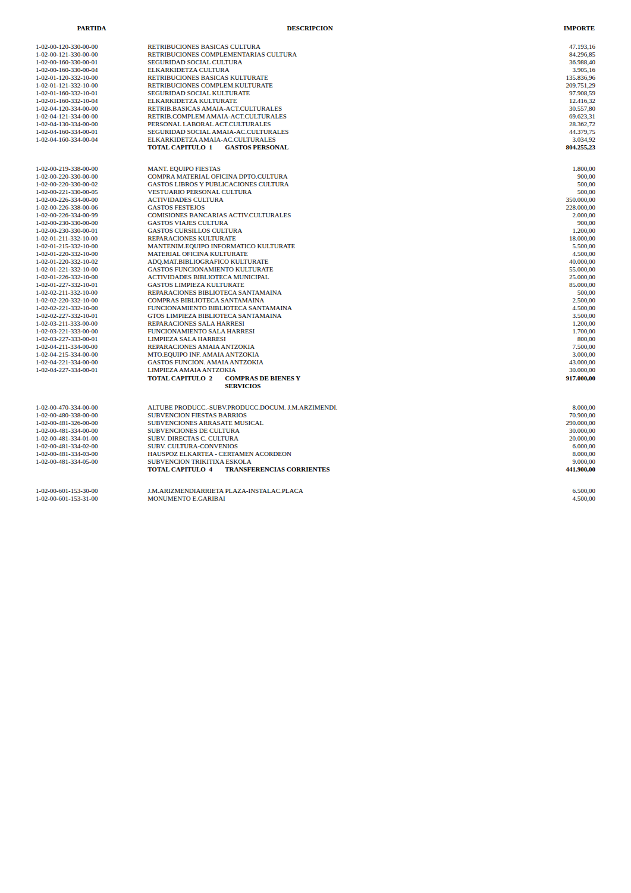| PARTIDA | DESCRIPCION | IMPORTE |
| --- | --- | --- |
| 1-02-00-120-330-00-00 | RETRIBUCIONES BASICAS CULTURA | 47.193,16 |
| 1-02-00-121-330-00-00 | RETRIBUCIONES COMPLEMENTARIAS CULTURA | 84.296,85 |
| 1-02-00-160-330-00-01 | SEGURIDAD SOCIAL CULTURA | 36.988,40 |
| 1-02-00-160-330-00-04 | ELKARKIDETZA CULTURA | 3.905,16 |
| 1-02-01-120-332-10-00 | RETRIBUCIONES BASICAS KULTURATE | 135.836,96 |
| 1-02-01-121-332-10-00 | RETRIBUCIONES COMPLEM.KULTURATE | 209.751,29 |
| 1-02-01-160-332-10-01 | SEGURIDAD SOCIAL KULTURATE | 97.908,59 |
| 1-02-01-160-332-10-04 | ELKARKIDETZA KULTURATE | 12.416,32 |
| 1-02-04-120-334-00-00 | RETRIB.BASICAS AMAIA-ACT.CULTURALES | 30.557,80 |
| 1-02-04-121-334-00-00 | RETRIB.COMPLEM AMAIA-ACT.CULTURALES | 69.623,31 |
| 1-02-04-130-334-00-00 | PERSONAL LABORAL ACT.CULTURALES | 28.362,72 |
| 1-02-04-160-334-00-01 | SEGURIDAD SOCIAL AMAIA-AC.CULTURALES | 44.379,75 |
| 1-02-04-160-334-00-04 | ELKARKIDETZA AMAIA-AC.CULTURALES | 3.034,92 |
| | TOTAL CAPITULO 1 GASTOS PERSONAL | 804.255,23 |
| 1-02-00-219-338-00-00 | MANT. EQUIPO FIESTAS | 1.800,00 |
| 1-02-00-220-330-00-00 | COMPRA MATERIAL OFICINA DPTO.CULTURA | 900,00 |
| 1-02-00-220-330-00-02 | GASTOS LIBROS Y PUBLICACIONES CULTURA | 500,00 |
| 1-02-00-221-330-00-05 | VESTUARIO PERSONAL CULTURA | 500,00 |
| 1-02-00-226-334-00-00 | ACTIVIDADES CULTURA | 350.000,00 |
| 1-02-00-226-338-00-06 | GASTOS FESTEJOS | 228.000,00 |
| 1-02-00-226-334-00-99 | COMISIONES BANCARIAS ACTIV.CULTURALES | 2.000,00 |
| 1-02-00-230-330-00-00 | GASTOS VIAJES CULTURA | 900,00 |
| 1-02-00-230-330-00-01 | GASTOS CURSILLOS CULTURA | 1.200,00 |
| 1-02-01-211-332-10-00 | REPARACIONES KULTURATE | 18.000,00 |
| 1-02-01-215-332-10-00 | MANTENIM.EQUIPO INFORMATICO KULTURATE | 5.500,00 |
| 1-02-01-220-332-10-00 | MATERIAL OFICINA KULTURATE | 4.500,00 |
| 1-02-01-220-332-10-02 | ADQ.MAT.BIBLIOGRAFICO KULTURATE | 40.000,00 |
| 1-02-01-221-332-10-00 | GASTOS FUNCIONAMIENTO KULTURATE | 55.000,00 |
| 1-02-01-226-332-10-00 | ACTIVIDADES BIBLIOTECA MUNICIPAL | 25.000,00 |
| 1-02-01-227-332-10-01 | GASTOS LIMPIEZA KULTURATE | 85.000,00 |
| 1-02-02-211-332-10-00 | REPARACIONES BIBLIOTECA SANTAMAINA | 500,00 |
| 1-02-02-220-332-10-00 | COMPRAS BIBLIOTECA SANTAMAINA | 2.500,00 |
| 1-02-02-221-332-10-00 | FUNCIONAMIENTO BIBLIOTECA SANTAMAINA | 4.500,00 |
| 1-02-02-227-332-10-01 | GTOS LIMPIEZA BIBLIOTECA SANTAMAINA | 3.500,00 |
| 1-02-03-211-333-00-00 | REPARACIONES SALA HARRESI | 1.200,00 |
| 1-02-03-221-333-00-00 | FUNCIONAMIENTO SALA HARRESI | 1.700,00 |
| 1-02-03-227-333-00-01 | LIMPIEZA SALA HARRESI | 800,00 |
| 1-02-04-211-334-00-00 | REPARACIONES AMAIA ANTZOKIA | 7.500,00 |
| 1-02-04-215-334-00-00 | MTO.EQUIPO INF. AMAIA ANTZOKIA | 3.000,00 |
| 1-02-04-221-334-00-00 | GASTOS FUNCION. AMAIA ANTZOKIA | 43.000,00 |
| 1-02-04-227-334-00-01 | LIMPIEZA AMAIA ANTZOKIA | 30.000,00 |
| | TOTAL CAPITULO 2 COMPRAS DE BIENES Y | 917.000,00 |
| | SERVICIOS | |
| 1-02-00-470-334-00-00 | ALTUBE PRODUCC.-SUBV.PRODUCC.DOCUM. J.M.ARZIMENDI. | 8.000,00 |
| 1-02-00-480-338-00-00 | SUBVENCION FIESTAS BARRIOS | 70.900,00 |
| 1-02-00-481-326-00-00 | SUBVENCIONES ARRASATE MUSICAL | 290.000,00 |
| 1-02-00-481-334-00-00 | SUBVENCIONES DE CULTURA | 30.000,00 |
| 1-02-00-481-334-01-00 | SUBV. DIRECTAS C. CULTURA | 20.000,00 |
| 1-02-00-481-334-02-00 | SUBV. CULTURA-CONVENIOS | 6.000,00 |
| 1-02-00-481-334-03-00 | HAUSPOZ ELKARTEA - CERTAMEN ACORDEON | 8.000,00 |
| 1-02-00-481-334-05-00 | SUBVENCION TRIKITIXA ESKOLA | 9.000,00 |
| | TOTAL CAPITULO 4 TRANSFERENCIAS CORRIENTES | 441.900,00 |
| 1-02-00-601-153-30-00 | J.M.ARIZMENDIARRIETA PLAZA-INSTALAC.PLACA | 6.500,00 |
| 1-02-00-601-153-31-00 | MONUMENTO E.GARIBAI | 4.500,00 |